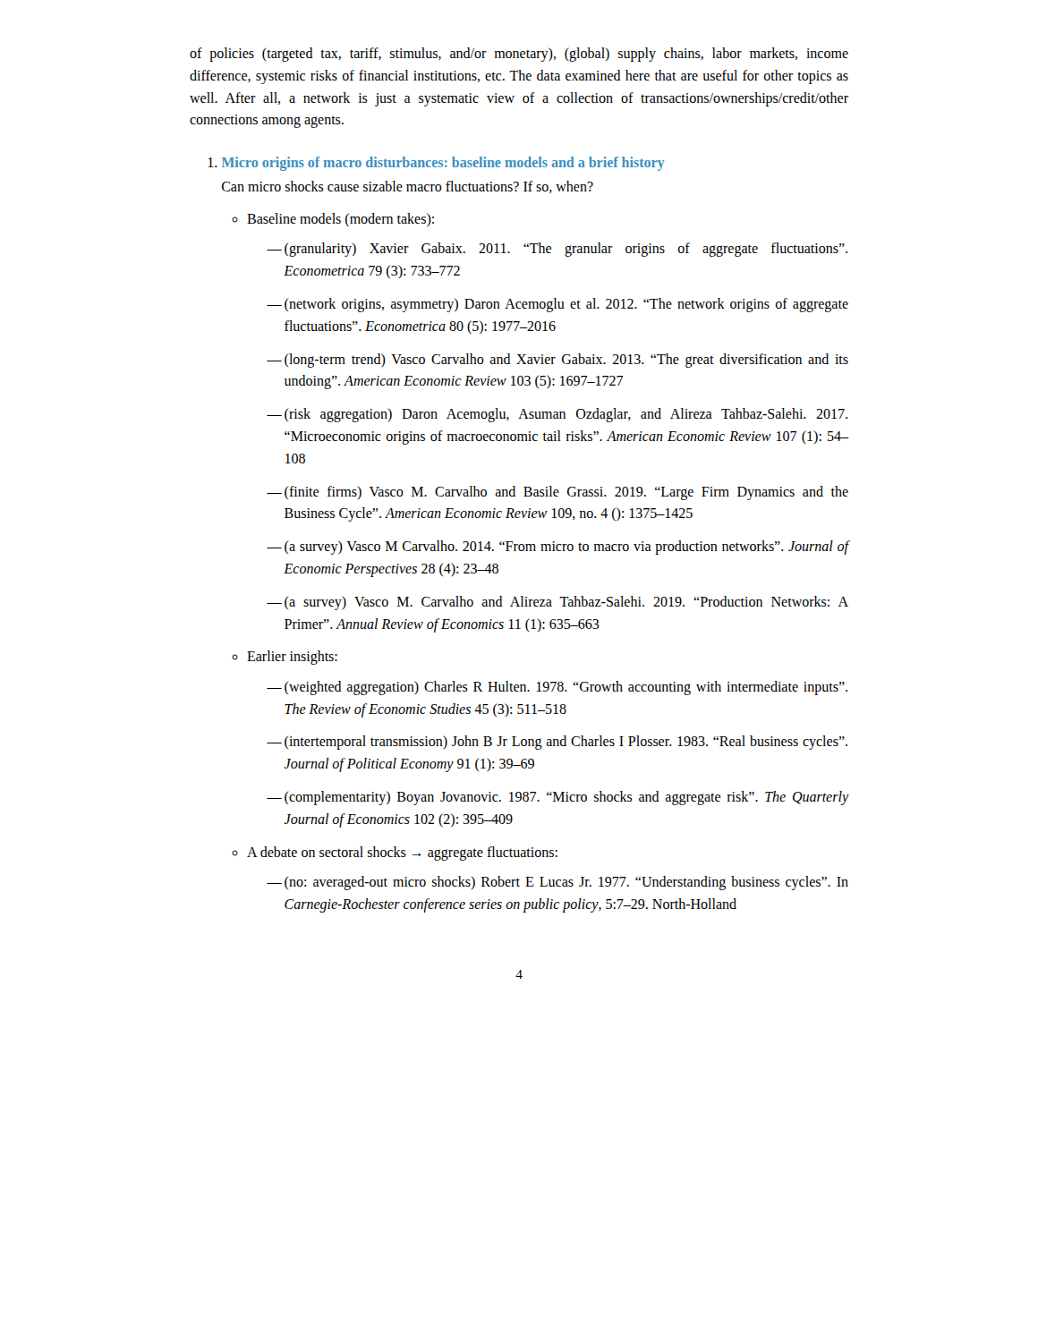of policies (targeted tax, tariff, stimulus, and/or monetary), (global) supply chains, labor markets, income difference, systemic risks of financial institutions, etc. The data examined here that are useful for other topics as well. After all, a network is just a systematic view of a collection of transactions/ownerships/credit/other connections among agents.
Micro origins of macro disturbances: baseline models and a brief history Can micro shocks cause sizable macro fluctuations? If so, when?
Baseline models (modern takes):
(granularity) Xavier Gabaix. 2011. “The granular origins of aggregate fluctuations”. Econometrica 79 (3): 733–772
(network origins, asymmetry) Daron Acemoglu et al. 2012. “The network origins of aggregate fluctuations”. Econometrica 80 (5): 1977–2016
(long-term trend) Vasco Carvalho and Xavier Gabaix. 2013. “The great diversification and its undoing”. American Economic Review 103 (5): 1697–1727
(risk aggregation) Daron Acemoglu, Asuman Ozdaglar, and Alireza Tahbaz-Salehi. 2017. “Microeconomic origins of macroeconomic tail risks”. American Economic Review 107 (1): 54–108
(finite firms) Vasco M. Carvalho and Basile Grassi. 2019. “Large Firm Dynamics and the Business Cycle”. American Economic Review 109, no. 4 (): 1375–1425
(a survey) Vasco M Carvalho. 2014. “From micro to macro via production networks”. Journal of Economic Perspectives 28 (4): 23–48
(a survey) Vasco M. Carvalho and Alireza Tahbaz-Salehi. 2019. “Production Networks: A Primer”. Annual Review of Economics 11 (1): 635–663
Earlier insights:
(weighted aggregation) Charles R Hulten. 1978. “Growth accounting with intermediate inputs”. The Review of Economic Studies 45 (3): 511–518
(intertemporal transmission) John B Jr Long and Charles I Plosser. 1983. “Real business cycles”. Journal of Political Economy 91 (1): 39–69
(complementarity) Boyan Jovanovic. 1987. “Micro shocks and aggregate risk”. The Quarterly Journal of Economics 102 (2): 395–409
A debate on sectoral shocks → aggregate fluctuations:
(no: averaged-out micro shocks) Robert E Lucas Jr. 1977. “Understanding business cycles”. In Carnegie-Rochester conference series on public policy, 5:7–29. North-Holland
4